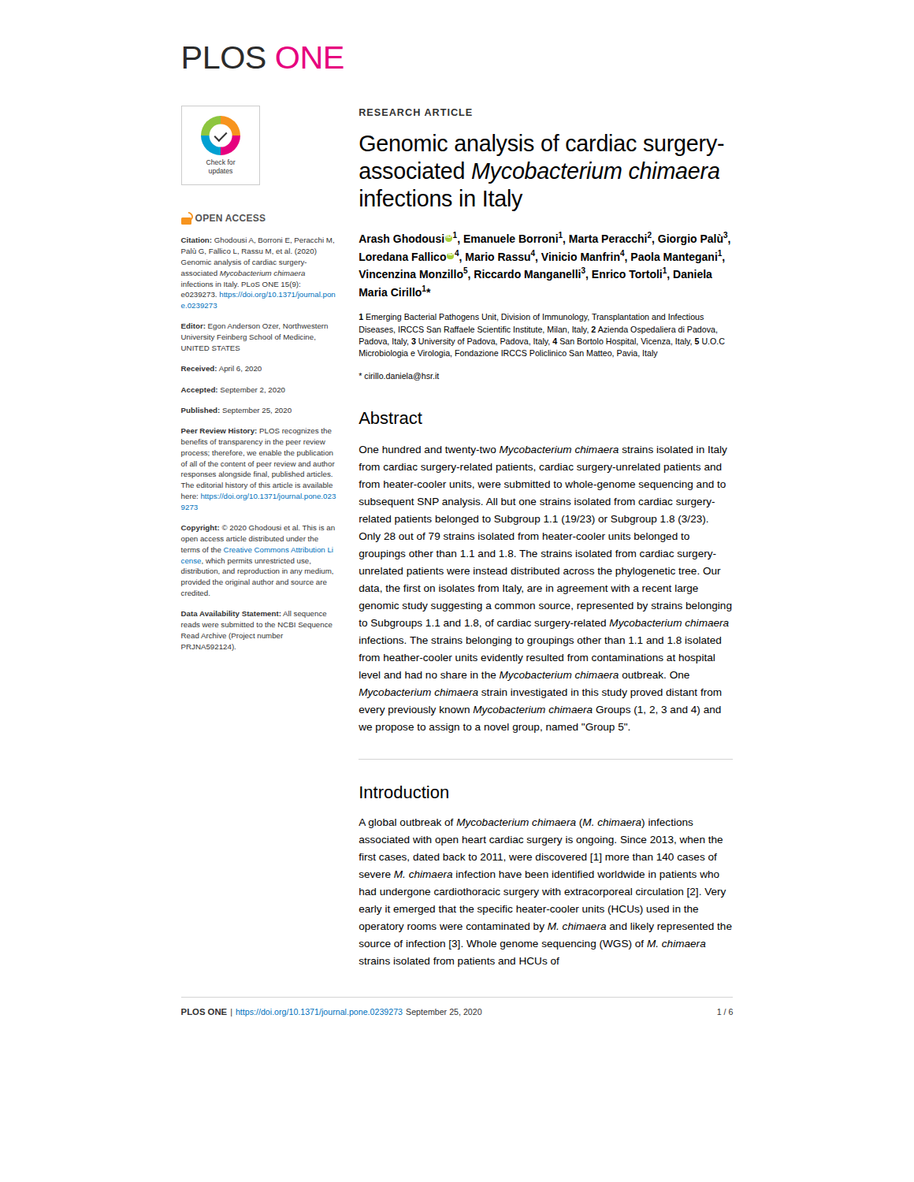PLOS ONE
Check for
updates
OPEN ACCESS
Citation: Ghodousi A, Borroni E, Peracchi M, Palù G, Fallico L, Rassu M, et al. (2020) Genomic analysis of cardiac surgery-associated Mycobacterium chimaera infections in Italy. PLoS ONE 15(9): e0239273. https://doi.org/10.1371/journal.pone.0239273
Editor: Egon Anderson Ozer, Northwestern University Feinberg School of Medicine, UNITED STATES
Received: April 6, 2020
Accepted: September 2, 2020
Published: September 25, 2020
Peer Review History: PLOS recognizes the benefits of transparency in the peer review process; therefore, we enable the publication of all of the content of peer review and author responses alongside final, published articles. The editorial history of this article is available here: https://doi.org/10.1371/journal.pone.0239273
Copyright: © 2020 Ghodousi et al. This is an open access article distributed under the terms of the Creative Commons Attribution License, which permits unrestricted use, distribution, and reproduction in any medium, provided the original author and source are credited.
Data Availability Statement: All sequence reads were submitted to the NCBI Sequence Read Archive (Project number PRJNA592124).
RESEARCH ARTICLE
Genomic analysis of cardiac surgery-associated Mycobacterium chimaera infections in Italy
Arash Ghodousi1, Emanuele Borroni1, Marta Peracchi2, Giorgio Palù3, Loredana Fallico4, Mario Rassu4, Vinicio Manfrin4, Paola Mantegani1, Vincenzina Monzillo5, Riccardo Manganelli3, Enrico Tortoli1, Daniela Maria Cirillo1*
1 Emerging Bacterial Pathogens Unit, Division of Immunology, Transplantation and Infectious Diseases, IRCCS San Raffaele Scientific Institute, Milan, Italy, 2 Azienda Ospedaliera di Padova, Padova, Italy, 3 University of Padova, Padova, Italy, 4 San Bortolo Hospital, Vicenza, Italy, 5 U.O.C Microbiologia e Virologia, Fondazione IRCCS Policlinico San Matteo, Pavia, Italy
* cirillo.daniela@hsr.it
Abstract
One hundred and twenty-two Mycobacterium chimaera strains isolated in Italy from cardiac surgery-related patients, cardiac surgery-unrelated patients and from heater-cooler units, were submitted to whole-genome sequencing and to subsequent SNP analysis. All but one strains isolated from cardiac surgery-related patients belonged to Subgroup 1.1 (19/23) or Subgroup 1.8 (3/23). Only 28 out of 79 strains isolated from heater-cooler units belonged to groupings other than 1.1 and 1.8. The strains isolated from cardiac surgery-unrelated patients were instead distributed across the phylogenetic tree. Our data, the first on isolates from Italy, are in agreement with a recent large genomic study suggesting a common source, represented by strains belonging to Subgroups 1.1 and 1.8, of cardiac surgery-related Mycobacterium chimaera infections. The strains belonging to groupings other than 1.1 and 1.8 isolated from heather-cooler units evidently resulted from contaminations at hospital level and had no share in the Mycobacterium chimaera outbreak. One Mycobacterium chimaera strain investigated in this study proved distant from every previously known Mycobacterium chimaera Groups (1, 2, 3 and 4) and we propose to assign to a novel group, named "Group 5".
Introduction
A global outbreak of Mycobacterium chimaera (M. chimaera) infections associated with open heart cardiac surgery is ongoing. Since 2013, when the first cases, dated back to 2011, were discovered [1] more than 140 cases of severe M. chimaera infection have been identified worldwide in patients who had undergone cardiothoracic surgery with extracorporeal circulation [2]. Very early it emerged that the specific heater-cooler units (HCUs) used in the operatory rooms were contaminated by M. chimaera and likely represented the source of infection [3]. Whole genome sequencing (WGS) of M. chimaera strains isolated from patients and HCUs of
PLOS ONE | https://doi.org/10.1371/journal.pone.0239273 September 25, 2020
1 / 6